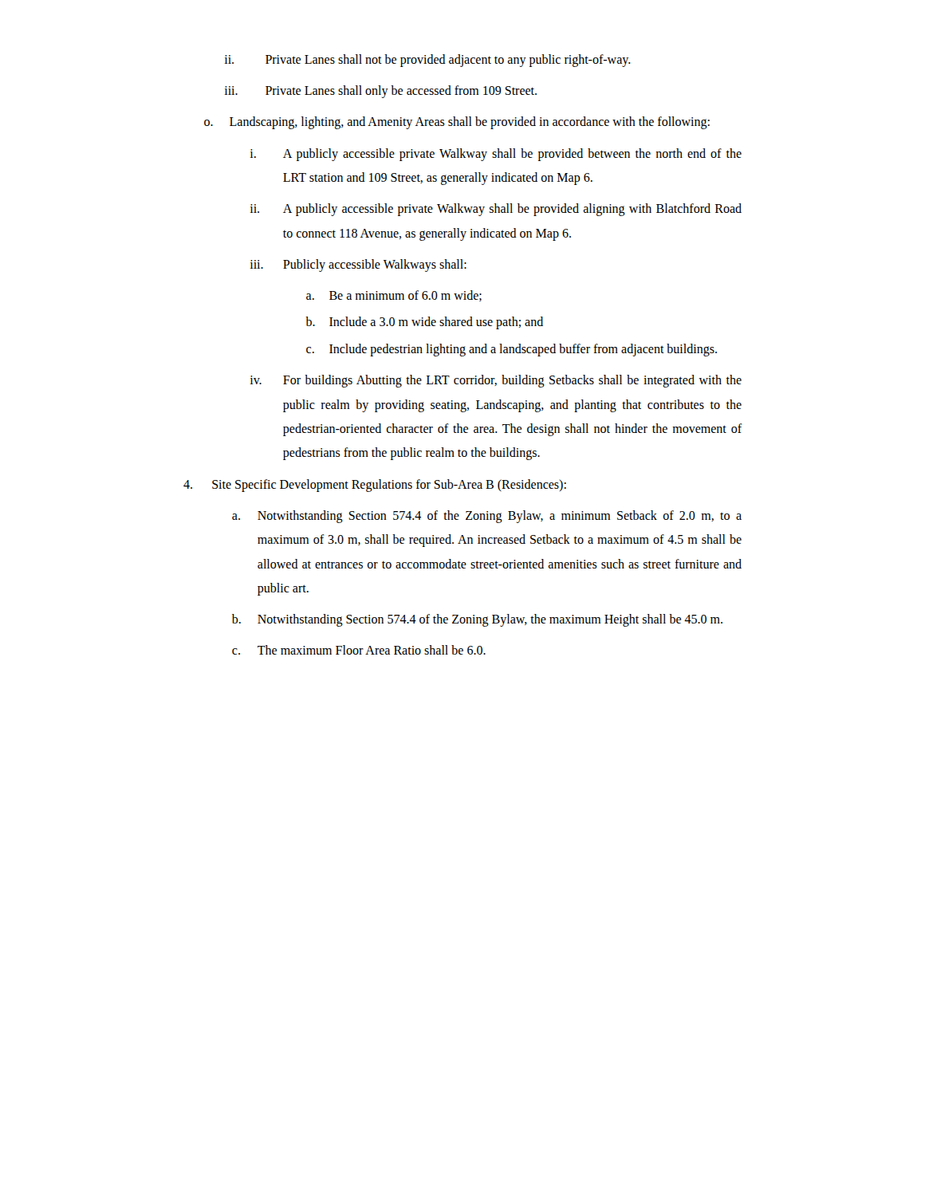ii. Private Lanes shall not be provided adjacent to any public right-of-way.
iii. Private Lanes shall only be accessed from 109 Street.
o. Landscaping, lighting, and Amenity Areas shall be provided in accordance with the following:
i. A publicly accessible private Walkway shall be provided between the north end of the LRT station and 109 Street, as generally indicated on Map 6.
ii. A publicly accessible private Walkway shall be provided aligning with Blatchford Road to connect 118 Avenue, as generally indicated on Map 6.
iii. Publicly accessible Walkways shall:
a. Be a minimum of 6.0 m wide;
b. Include a 3.0 m wide shared use path; and
c. Include pedestrian lighting and a landscaped buffer from adjacent buildings.
iv. For buildings Abutting the LRT corridor, building Setbacks shall be integrated with the public realm by providing seating, Landscaping, and planting that contributes to the pedestrian-oriented character of the area. The design shall not hinder the movement of pedestrians from the public realm to the buildings.
4. Site Specific Development Regulations for Sub-Area B (Residences):
a. Notwithstanding Section 574.4 of the Zoning Bylaw, a minimum Setback of 2.0 m, to a maximum of 3.0 m, shall be required. An increased Setback to a maximum of 4.5 m shall be allowed at entrances or to accommodate street-oriented amenities such as street furniture and public art.
b. Notwithstanding Section 574.4 of the Zoning Bylaw, the maximum Height shall be 45.0 m.
c. The maximum Floor Area Ratio shall be 6.0.